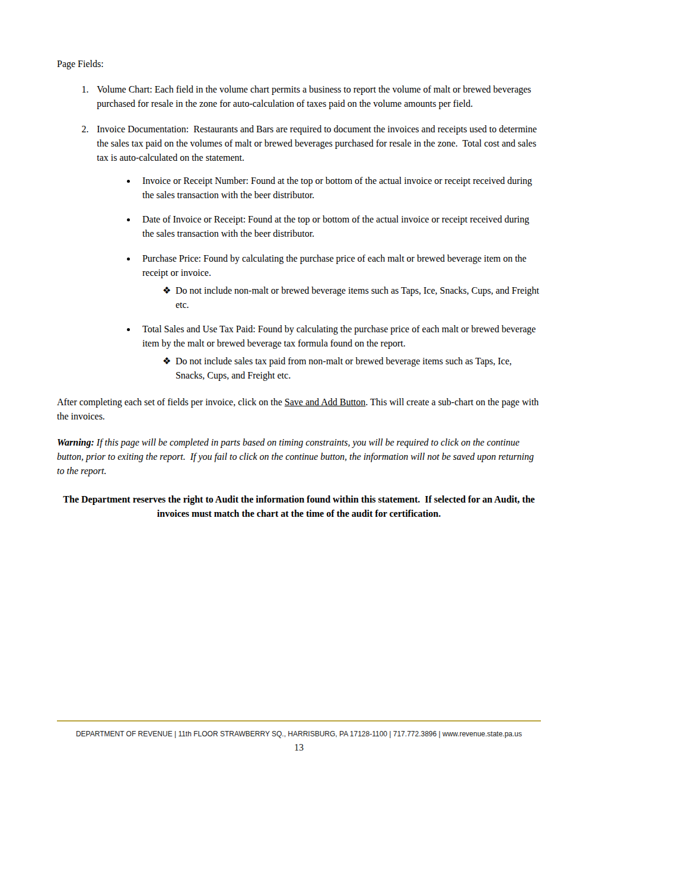Page Fields:
Volume Chart: Each field in the volume chart permits a business to report the volume of malt or brewed beverages purchased for resale in the zone for auto-calculation of taxes paid on the volume amounts per field.
Invoice Documentation: Restaurants and Bars are required to document the invoices and receipts used to determine the sales tax paid on the volumes of malt or brewed beverages purchased for resale in the zone. Total cost and sales tax is auto-calculated on the statement.
Invoice or Receipt Number: Found at the top or bottom of the actual invoice or receipt received during the sales transaction with the beer distributor.
Date of Invoice or Receipt: Found at the top or bottom of the actual invoice or receipt received during the sales transaction with the beer distributor.
Purchase Price: Found by calculating the purchase price of each malt or brewed beverage item on the receipt or invoice.
Do not include non-malt or brewed beverage items such as Taps, Ice, Snacks, Cups, and Freight etc.
Total Sales and Use Tax Paid: Found by calculating the purchase price of each malt or brewed beverage item by the malt or brewed beverage tax formula found on the report.
Do not include sales tax paid from non-malt or brewed beverage items such as Taps, Ice, Snacks, Cups, and Freight etc.
After completing each set of fields per invoice, click on the Save and Add Button. This will create a sub-chart on the page with the invoices.
Warning: If this page will be completed in parts based on timing constraints, you will be required to click on the continue button, prior to exiting the report. If you fail to click on the continue button, the information will not be saved upon returning to the report.
The Department reserves the right to Audit the information found within this statement. If selected for an Audit, the invoices must match the chart at the time of the audit for certification.
DEPARTMENT OF REVENUE | 11th FLOOR STRAWBERRY SQ., HARRISBURG, PA 17128-1100 | 717.772.3896 | www.revenue.state.pa.us
13